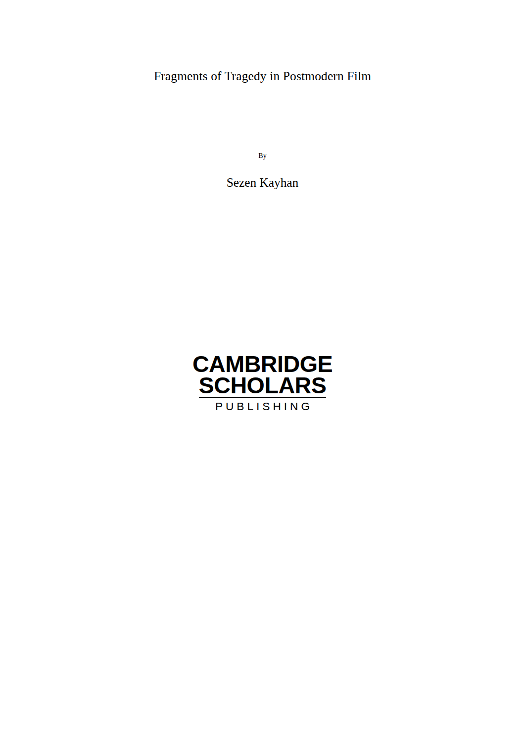Fragments of Tragedy in Postmodern Film
By
Sezen Kayhan
CAMBRIDGE SCHOLARS PUBLISHING